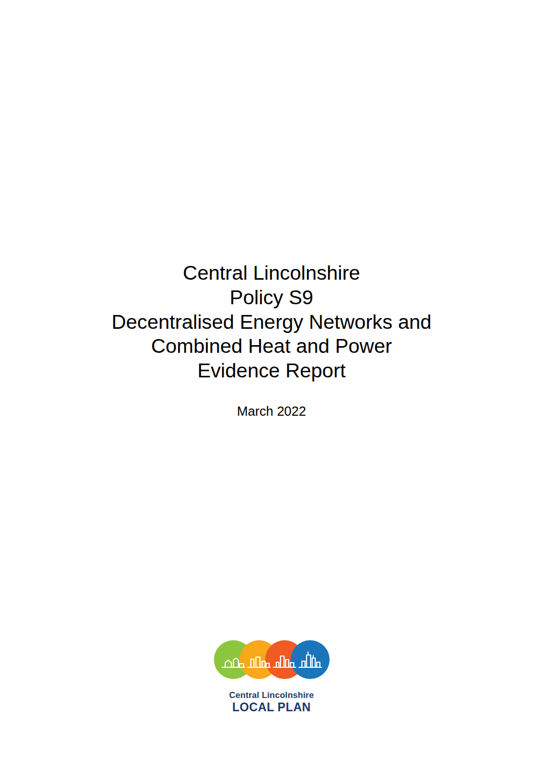Central Lincolnshire
Policy S9
Decentralised Energy Networks and Combined Heat and Power
Evidence Report
March 2022
Central Lincolnshire
LOCAL PLAN